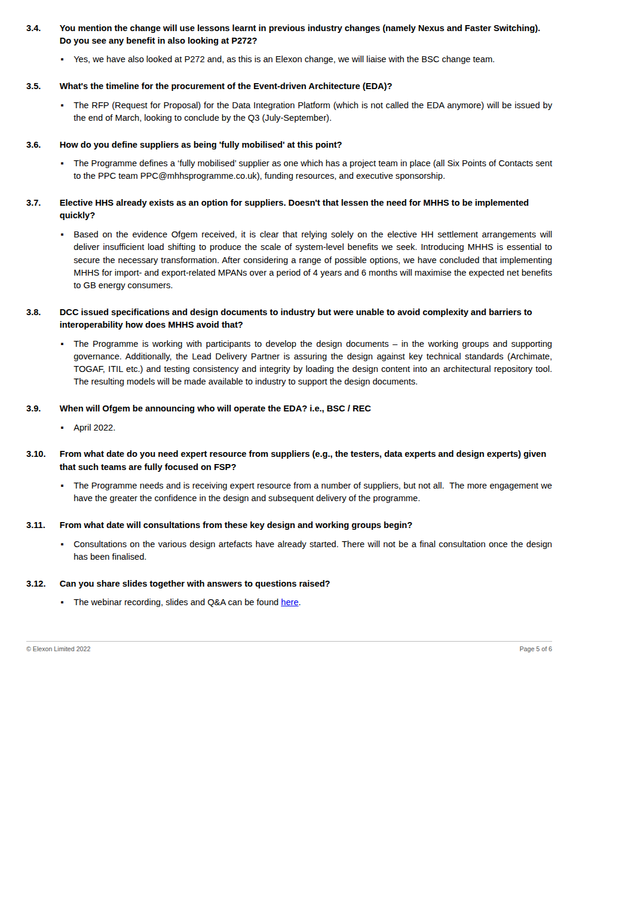3.4. You mention the change will use lessons learnt in previous industry changes (namely Nexus and Faster Switching). Do you see any benefit in also looking at P272?
Yes, we have also looked at P272 and, as this is an Elexon change, we will liaise with the BSC change team.
3.5. What's the timeline for the procurement of the Event-driven Architecture (EDA)?
The RFP (Request for Proposal) for the Data Integration Platform (which is not called the EDA anymore) will be issued by the end of March, looking to conclude by the Q3 (July-September).
3.6. How do you define suppliers as being 'fully mobilised' at this point?
The Programme defines a ‘fully mobilised’ supplier as one which has a project team in place (all Six Points of Contacts sent to the PPC team PPC@mhhsprogramme.co.uk), funding resources, and executive sponsorship.
3.7. Elective HHS already exists as an option for suppliers. Doesn't that lessen the need for MHHS to be implemented quickly?
Based on the evidence Ofgem received, it is clear that relying solely on the elective HH settlement arrangements will deliver insufficient load shifting to produce the scale of system-level benefits we seek. Introducing MHHS is essential to secure the necessary transformation. After considering a range of possible options, we have concluded that implementing MHHS for import- and export-related MPANs over a period of 4 years and 6 months will maximise the expected net benefits to GB energy consumers.
3.8. DCC issued specifications and design documents to industry but were unable to avoid complexity and barriers to interoperability how does MHHS avoid that?
The Programme is working with participants to develop the design documents – in the working groups and supporting governance. Additionally, the Lead Delivery Partner is assuring the design against key technical standards (Archimate, TOGAF, ITIL etc.) and testing consistency and integrity by loading the design content into an architectural repository tool. The resulting models will be made available to industry to support the design documents.
3.9. When will Ofgem be announcing who will operate the EDA? i.e., BSC / REC
April 2022.
3.10. From what date do you need expert resource from suppliers (e.g., the testers, data experts and design experts) given that such teams are fully focused on FSP?
The Programme needs and is receiving expert resource from a number of suppliers, but not all. The more engagement we have the greater the confidence in the design and subsequent delivery of the programme.
3.11. From what date will consultations from these key design and working groups begin?
Consultations on the various design artefacts have already started. There will not be a final consultation once the design has been finalised.
3.12. Can you share slides together with answers to questions raised?
The webinar recording, slides and Q&A can be found here.
© Elexon Limited 2022 Page 5 of 6